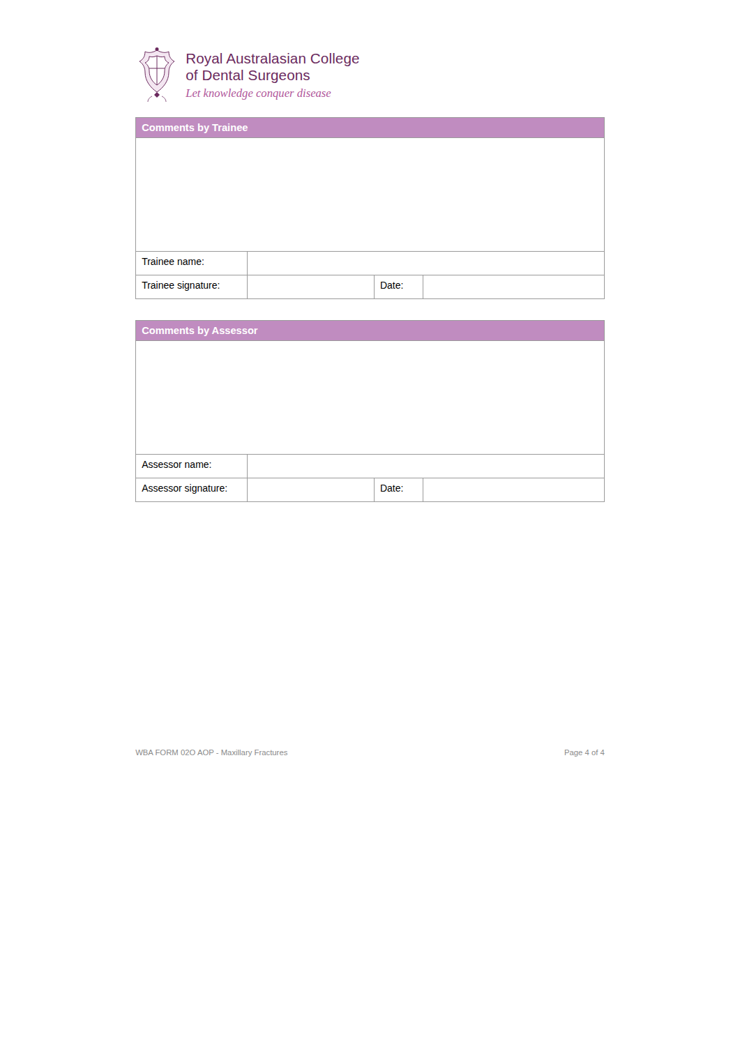Royal Australasian College
of Dental Surgeons
Let knowledge conquer disease
| Comments by Trainee |
| --- |
| Trainee name: | |
| Trainee signature: | | Date: | |
| Comments by Assessor |
| --- |
| Assessor name: | |
| Assessor signature: | | Date: | |
WBA FORM 02O AOP - Maxillary Fractures
Page 4 of 4